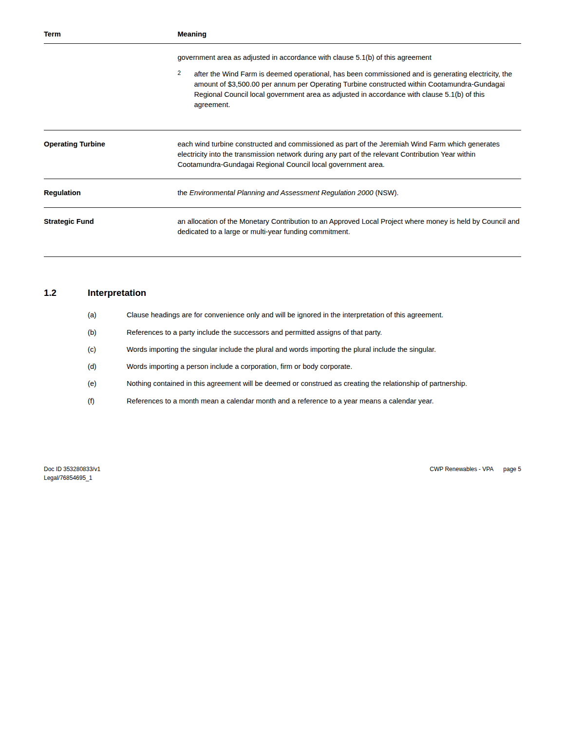| Term | Meaning |
| --- | --- |
| | government area as adjusted in accordance with clause 5.1(b) of this agreement 2 after the Wind Farm is deemed operational, has been commissioned and is generating electricity, the amount of $3,500.00 per annum per Operating Turbine constructed within Cootamundra-Gundagai Regional Council local government area as adjusted in accordance with clause 5.1(b) of this agreement. |
| Operating Turbine | each wind turbine constructed and commissioned as part of the Jeremiah Wind Farm which generates electricity into the transmission network during any part of the relevant Contribution Year within Cootamundra-Gundagai Regional Council local government area. |
| Regulation | the Environmental Planning and Assessment Regulation 2000 (NSW). |
| Strategic Fund | an allocation of the Monetary Contribution to an Approved Local Project where money is held by Council and dedicated to a large or multi-year funding commitment. |
1.2
Interpretation
(a) Clause headings are for convenience only and will be ignored in the interpretation of this agreement.
(b) References to a party include the successors and permitted assigns of that party.
(c) Words importing the singular include the plural and words importing the plural include the singular.
(d) Words importing a person include a corporation, firm or body corporate.
(e) Nothing contained in this agreement will be deemed or construed as creating the relationship of partnership.
(f) References to a month mean a calendar month and a reference to a year means a calendar year.
Doc ID 353280833/v1
Legal/76854695_1
CWP Renewables - VPA page 5